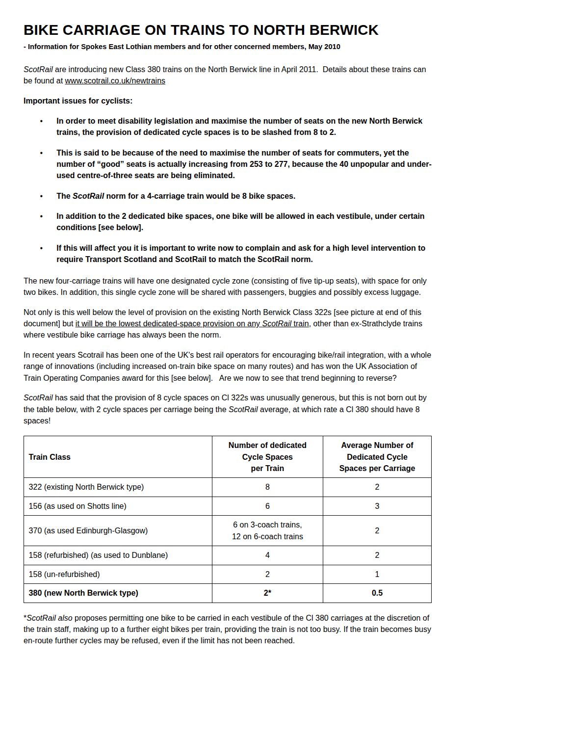BIKE CARRIAGE ON TRAINS TO NORTH BERWICK
- Information for Spokes East Lothian members and for other concerned members, May 2010
ScotRail are introducing new Class 380 trains on the North Berwick line in April 2011. Details about these trains can be found at www.scotrail.co.uk/newtrains
Important issues for cyclists:
In order to meet disability legislation and maximise the number of seats on the new North Berwick trains, the provision of dedicated cycle spaces is to be slashed from 8 to 2.
This is said to be because of the need to maximise the number of seats for commuters, yet the number of “good” seats is actually increasing from 253 to 277, because the 40 unpopular and under-used centre-of-three seats are being eliminated.
The ScotRail norm for a 4-carriage train would be 8 bike spaces.
In addition to the 2 dedicated bike spaces, one bike will be allowed in each vestibule, under certain conditions [see below].
If this will affect you it is important to write now to complain and ask for a high level intervention to require Transport Scotland and ScotRail to match the ScotRail norm.
The new four-carriage trains will have one designated cycle zone (consisting of five tip-up seats), with space for only two bikes. In addition, this single cycle zone will be shared with passengers, buggies and possibly excess luggage.
Not only is this well below the level of provision on the existing North Berwick Class 322s [see picture at end of this document] but it will be the lowest dedicated-space provision on any ScotRail train, other than ex-Strathclyde trains where vestibule bike carriage has always been the norm.
In recent years Scotrail has been one of the UK's best rail operators for encouraging bike/rail integration, with a whole range of innovations (including increased on-train bike space on many routes) and has won the UK Association of Train Operating Companies award for this [see below]. Are we now to see that trend beginning to reverse?
ScotRail has said that the provision of 8 cycle spaces on Cl 322s was unusually generous, but this is not born out by the table below, with 2 cycle spaces per carriage being the ScotRail average, at which rate a Cl 380 should have 8 spaces!
| Train Class | Number of dedicated Cycle Spaces per Train | Average Number of Dedicated Cycle Spaces per Carriage |
| --- | --- | --- |
| 322 (existing North Berwick type) | 8 | 2 |
| 156 (as used on Shotts line) | 6 | 3 |
| 370 (as used Edinburgh-Glasgow) | 6 on 3-coach trains, 12 on 6-coach trains | 2 |
| 158 (refurbished) (as used to Dunblane) | 4 | 2 |
| 158 (un-refurbished) | 2 | 1 |
| 380 (new North Berwick type) | 2* | 0.5 |
*ScotRail also proposes permitting one bike to be carried in each vestibule of the Cl 380 carriages at the discretion of the train staff, making up to a further eight bikes per train, providing the train is not too busy. If the train becomes busy en-route further cycles may be refused, even if the limit has not been reached.